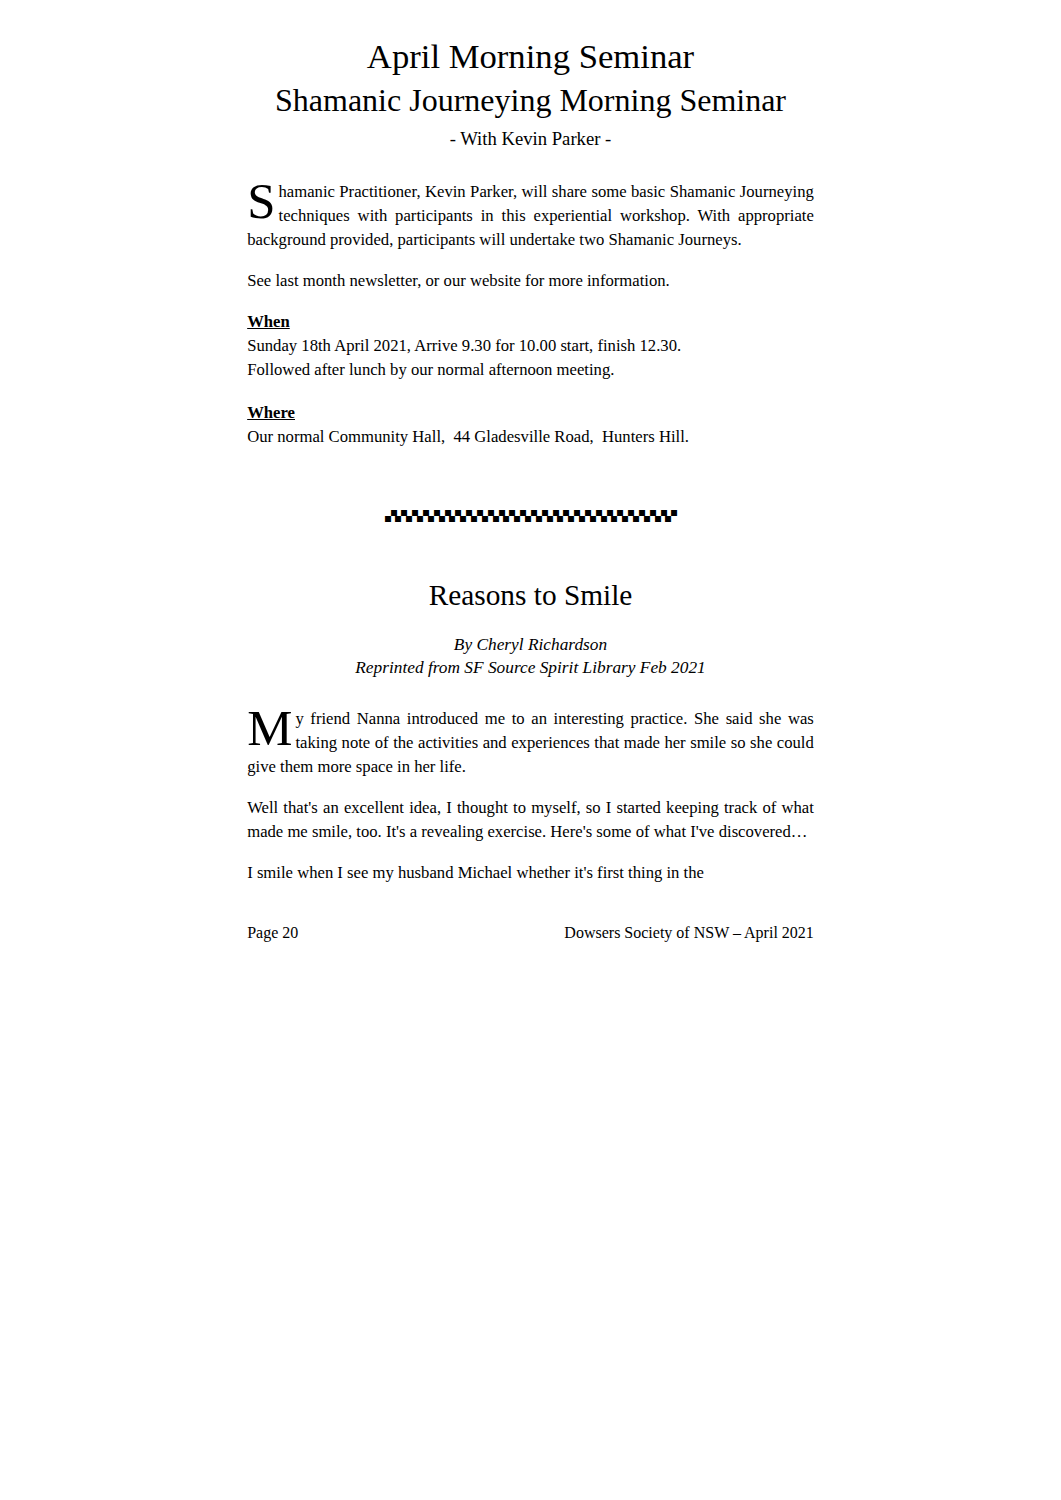April Morning Seminar
Shamanic Journeying Morning Seminar
- With Kevin Parker -
Shamanic Practitioner, Kevin Parker, will share some basic Shamanic Journeying techniques with participants in this experiential workshop. With appropriate background provided, participants will undertake two Shamanic Journeys.
See last month newsletter, or our website for more information.
When
Sunday 18th April 2021, Arrive 9.30 for 10.00 start, finish 12.30.
Followed after lunch by our normal afternoon meeting.
Where
Our normal Community Hall, 44 Gladesville Road, Hunters Hill.
🙾🙾🙾🙾🙾🙾🙾🙾🙾🙾🙾🙾🙾🙾🙾🙾🙾🙾🙾🙾🙾🙾🙾🙾🙾🙾🙾
Reasons to Smile
By Cheryl Richardson
Reprinted from SF Source Spirit Library Feb 2021
My friend Nanna introduced me to an interesting practice. She said she was taking note of the activities and experiences that made her smile so she could give them more space in her life.
Well that's an excellent idea, I thought to myself, so I started keeping track of what made me smile, too. It's a revealing exercise. Here's some of what I've discovered…
I smile when I see my husband Michael whether it's first thing in the
Page 20 Dowsers Society of NSW – April 2021